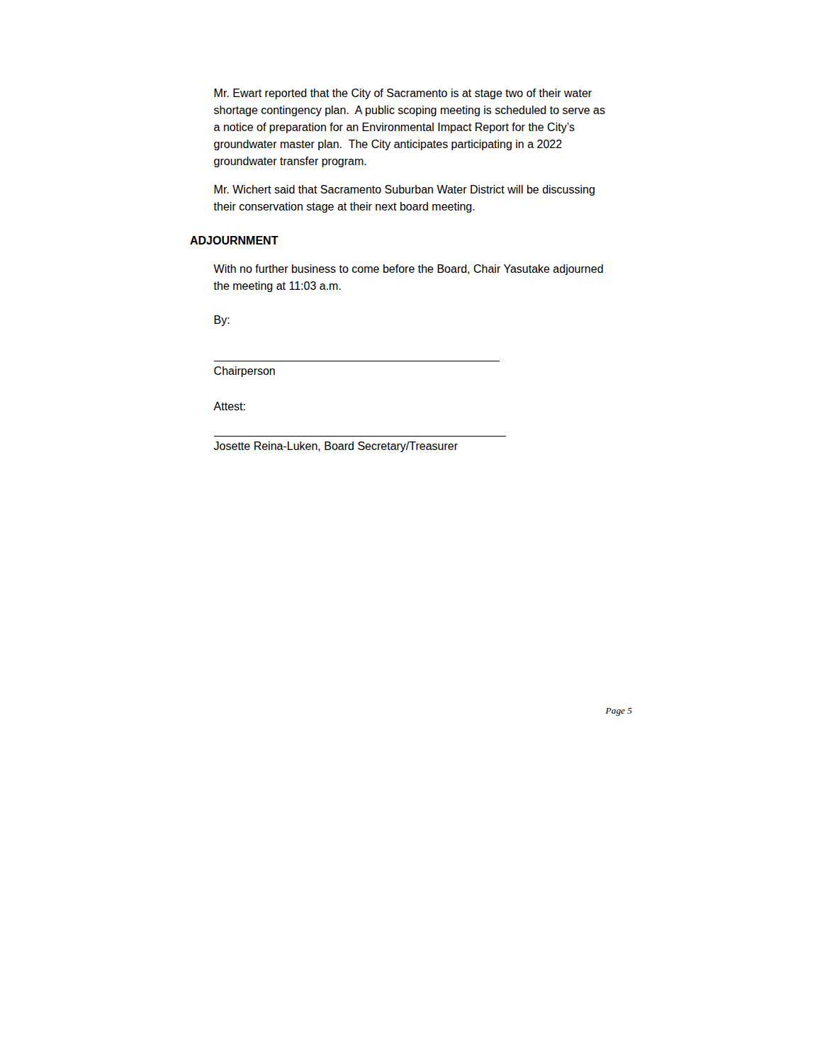Mr. Ewart reported that the City of Sacramento is at stage two of their water shortage contingency plan. A public scoping meeting is scheduled to serve as a notice of preparation for an Environmental Impact Report for the City’s groundwater master plan. The City anticipates participating in a 2022 groundwater transfer program.
Mr. Wichert said that Sacramento Suburban Water District will be discussing their conservation stage at their next board meeting.
ADJOURNMENT
With no further business to come before the Board, Chair Yasutake adjourned the meeting at 11:03 a.m.
By:
Chairperson
Attest:
Josette Reina-Luken, Board Secretary/Treasurer
Page 5